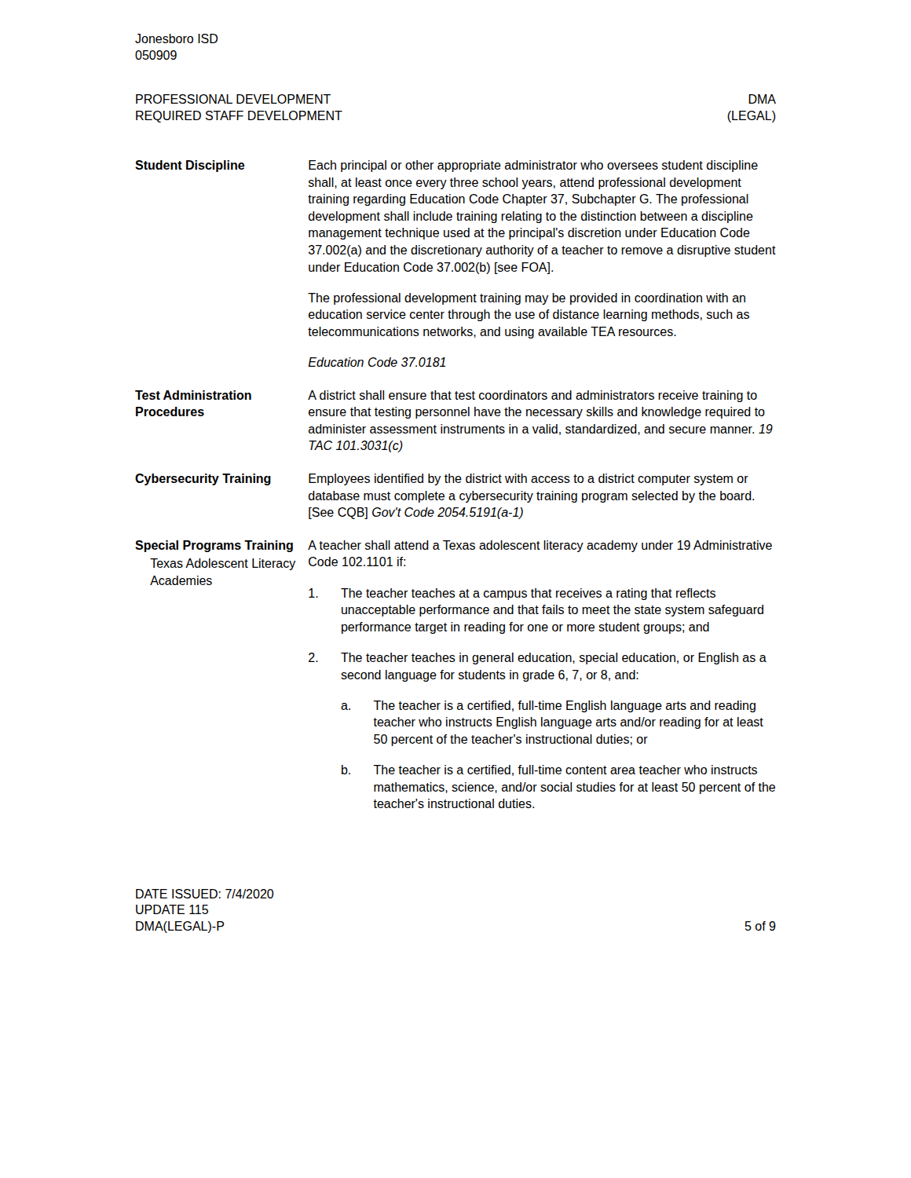Jonesboro ISD
050909
PROFESSIONAL DEVELOPMENT
REQUIRED STAFF DEVELOPMENT
DMA
(LEGAL)
| Student Discipline | Each principal or other appropriate administrator who oversees student discipline shall, at least once every three school years, attend professional development training regarding Education Code Chapter 37, Subchapter G. The professional development shall include training relating to the distinction between a discipline management technique used at the principal's discretion under Education Code 37.002(a) and the discretionary authority of a teacher to remove a disruptive student under Education Code 37.002(b) [see FOA]. The professional development training may be provided in coordination with an education service center through the use of distance learning methods, such as telecommunications networks, and using available TEA resources. Education Code 37.0181 |
| Test Administration Procedures | A district shall ensure that test coordinators and administrators receive training to ensure that testing personnel have the necessary skills and knowledge required to administer assessment instruments in a valid, standardized, and secure manner. 19 TAC 101.3031(c) |
| Cybersecurity Training | Employees identified by the district with access to a district computer system or database must complete a cybersecurity training program selected by the board. [See CQB] Gov't Code 2054.5191(a-1) |
| Special Programs Training Texas Adolescent Literacy Academies | A teacher shall attend a Texas adolescent literacy academy under 19 Administrative Code 102.1101 if: The teacher teaches at a campus that receives a rating that reflects unacceptable performance and that fails to meet the state system safeguard performance target in reading for one or more student groups; and The teacher teaches in general education, special education, or English as a second language for students in grade 6, 7, or 8, and: The teacher is a certified, full-time English language arts and reading teacher who instructs English language arts and/or reading for at least 50 percent of the teacher's instructional duties; or The teacher is a certified, full-time content area teacher who instructs mathematics, science, and/or social studies for at least 50 percent of the teacher's instructional duties. |
DATE ISSUED: 7/4/2020
UPDATE 115
DMA(LEGAL)-P
5 of 9